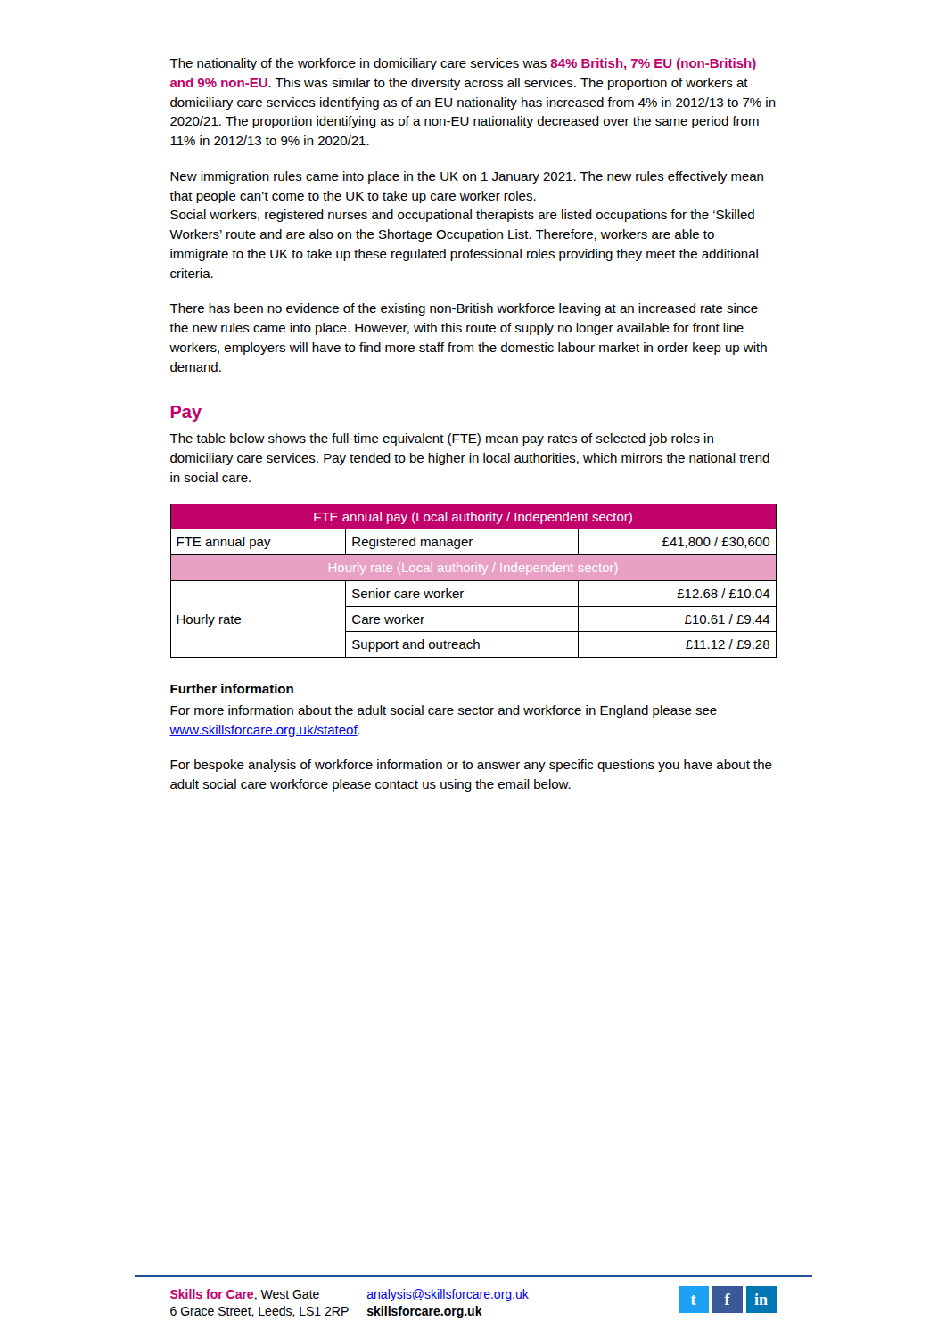The nationality of the workforce in domiciliary care services was 84% British, 7% EU (non-British) and 9% non-EU. This was similar to the diversity across all services. The proportion of workers at domiciliary care services identifying as of an EU nationality has increased from 4% in 2012/13 to 7% in 2020/21. The proportion identifying as of a non-EU nationality decreased over the same period from 11% in 2012/13 to 9% in 2020/21.
New immigration rules came into place in the UK on 1 January 2021. The new rules effectively mean that people can’t come to the UK to take up care worker roles.
Social workers, registered nurses and occupational therapists are listed occupations for the ‘Skilled Workers’ route and are also on the Shortage Occupation List. Therefore, workers are able to immigrate to the UK to take up these regulated professional roles providing they meet the additional criteria.
There has been no evidence of the existing non-British workforce leaving at an increased rate since the new rules came into place. However, with this route of supply no longer available for front line workers, employers will have to find more staff from the domestic labour market in order keep up with demand.
Pay
The table below shows the full-time equivalent (FTE) mean pay rates of selected job roles in domiciliary care services. Pay tended to be higher in local authorities, which mirrors the national trend in social care.
| FTE annual pay (Local authority / Independent sector) |
| FTE annual pay | Registered manager | £41,800 / £30,600 |
| Hourly rate (Local authority / Independent sector) |
| Hourly rate | Senior care worker | £12.68 / £10.04 |
| Care worker | £10.61 / £9.44 |
| Support and outreach | £11.12 / £9.28 |
Further information
For more information about the adult social care sector and workforce in England please see www.skillsforcare.org.uk/stateof.
For bespoke analysis of workforce information or to answer any specific questions you have about the adult social care workforce please contact us using the email below.
Skills for Care, West Gate
6 Grace Street, Leeds, LS1 2RP
analysis@skillsforcare.org.uk
skillsforcare.org.uk
t f in